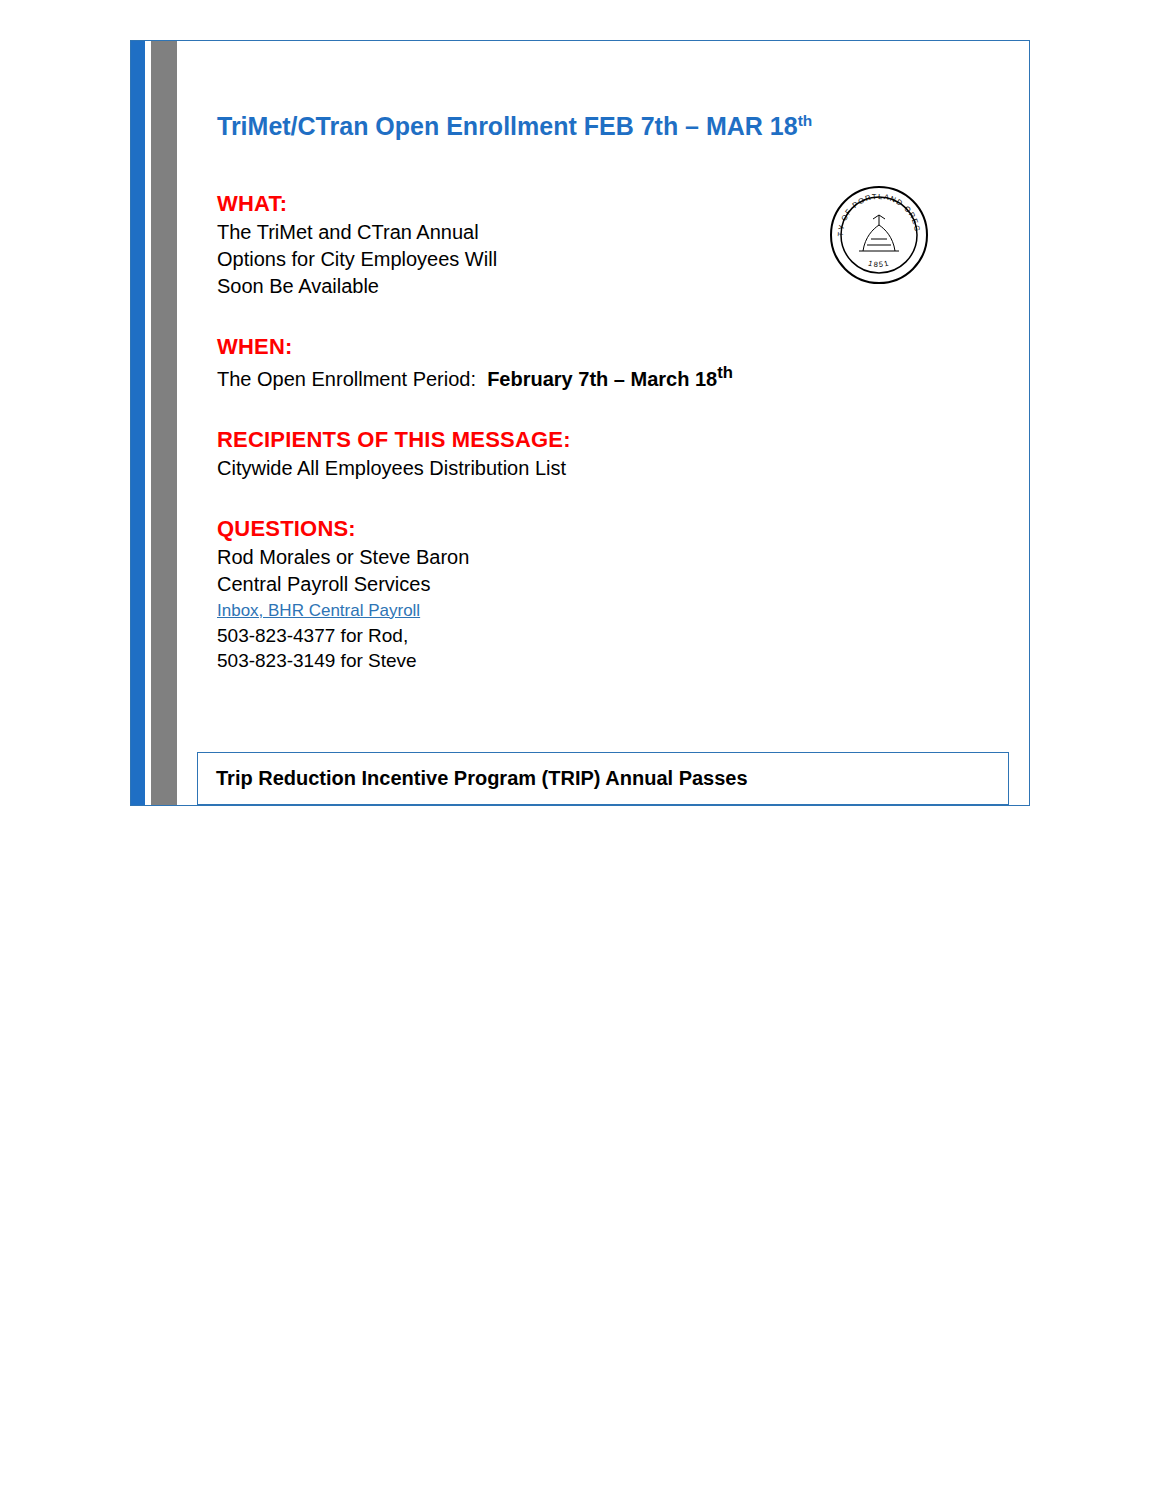TriMet/CTran Open Enrollment FEB 7th – MAR 18th
WHAT:
The TriMet and CTran Annual
Options for City Employees Will
Soon Be Available
CITY OF PORTLAND OREGON 1851
WHEN:
The Open Enrollment Period: February 7th – March 18th
RECIPIENTS OF THIS MESSAGE:
Citywide All Employees Distribution List
QUESTIONS:
Rod Morales or Steve Baron
Central Payroll Services Inbox, BHR Central Payroll 503-823-4377 for Rod, 503-823-3149 for Steve
Trip Reduction Incentive Program (TRIP) Annual Passes